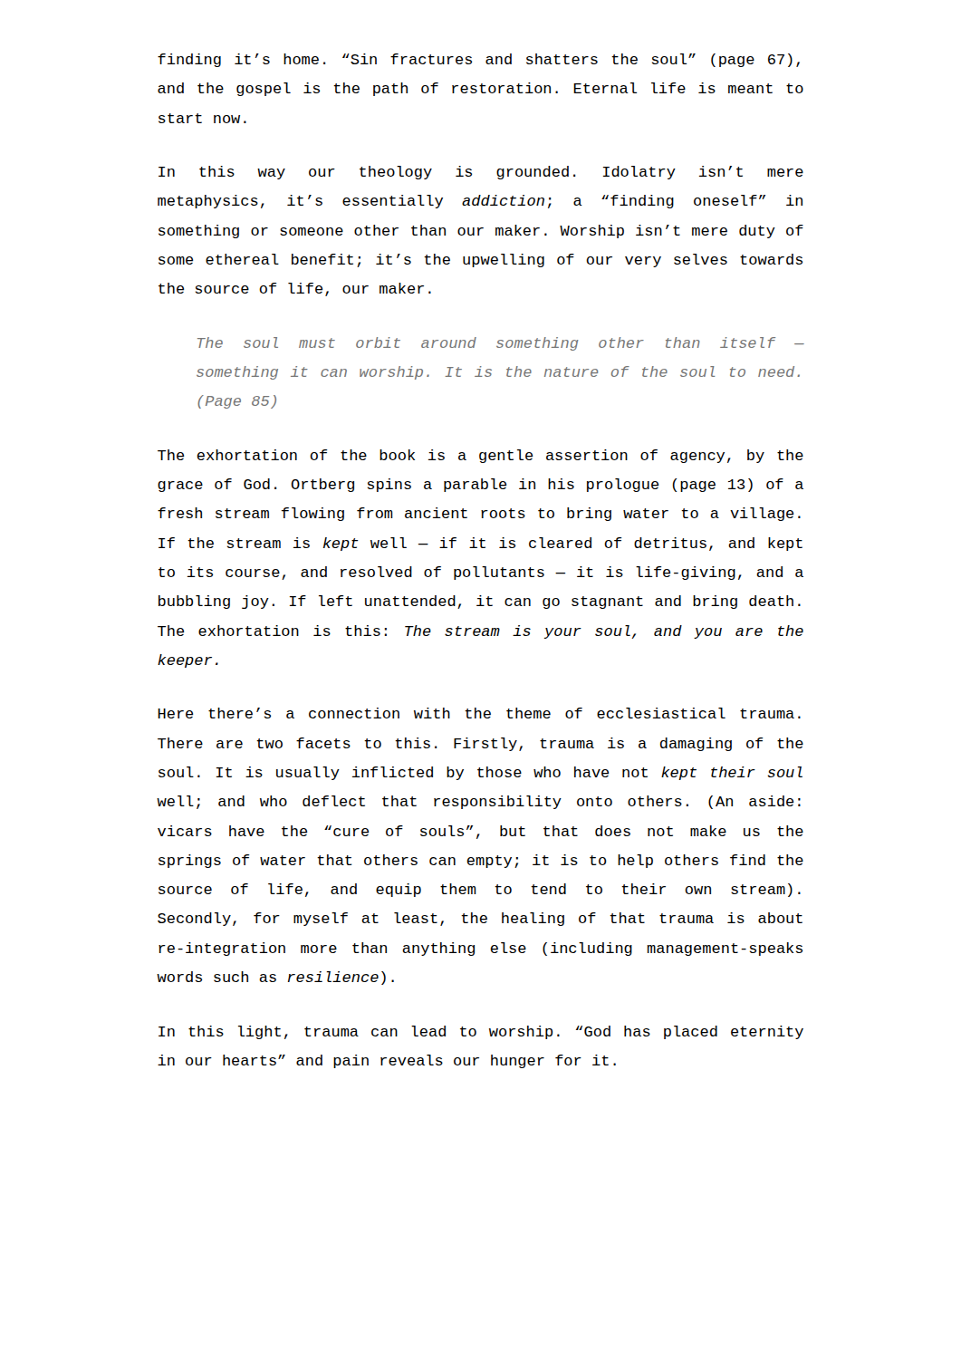finding it’s home. “Sin fractures and shatters the soul” (page 67), and the gospel is the path of restoration. Eternal life is meant to start now.
In this way our theology is grounded. Idolatry isn’t mere metaphysics, it’s essentially addiction; a “finding oneself” in something or someone other than our maker. Worship isn’t mere duty of some ethereal benefit; it’s the upwelling of our very selves towards the source of life, our maker.
The soul must orbit around something other than itself — something it can worship. It is the nature of the soul to need. (Page 85)
The exhortation of the book is a gentle assertion of agency, by the grace of God. Ortberg spins a parable in his prologue (page 13) of a fresh stream flowing from ancient roots to bring water to a village. If the stream is kept well — if it is cleared of detritus, and kept to its course, and resolved of pollutants — it is life-giving, and a bubbling joy. If left unattended, it can go stagnant and bring death. The exhortation is this: The stream is your soul, and you are the keeper.
Here there’s a connection with the theme of ecclesiastical trauma. There are two facets to this. Firstly, trauma is a damaging of the soul. It is usually inflicted by those who have not kept their soul well; and who deflect that responsibility onto others. (An aside: vicars have the “cure of souls”, but that does not make us the springs of water that others can empty; it is to help others find the source of life, and equip them to tend to their own stream). Secondly, for myself at least, the healing of that trauma is about re-integration more than anything else (including management-speaks words such as resilience).
In this light, trauma can lead to worship. “God has placed eternity in our hearts” and pain reveals our hunger for it.